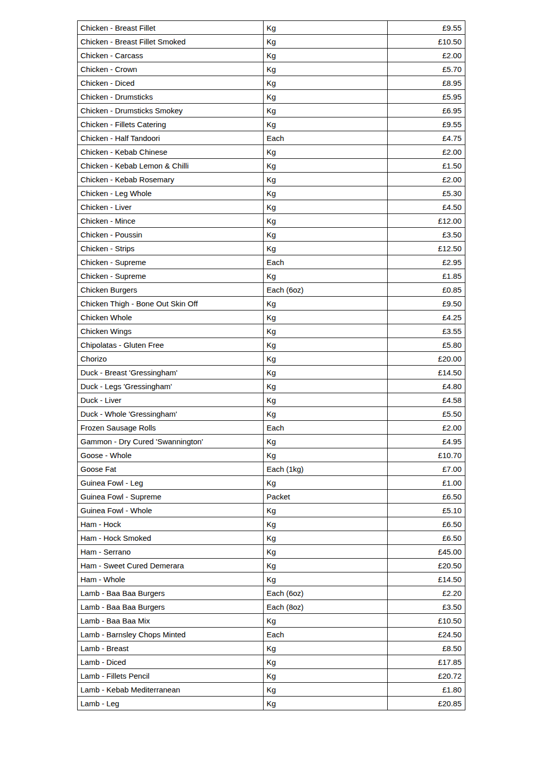| Chicken - Breast Fillet | Kg | £9.55 |
| Chicken - Breast Fillet Smoked | Kg | £10.50 |
| Chicken - Carcass | Kg | £2.00 |
| Chicken - Crown | Kg | £5.70 |
| Chicken - Diced | Kg | £8.95 |
| Chicken - Drumsticks | Kg | £5.95 |
| Chicken - Drumsticks Smokey | Kg | £6.95 |
| Chicken - Fillets Catering | Kg | £9.55 |
| Chicken - Half Tandoori | Each | £4.75 |
| Chicken - Kebab Chinese | Kg | £2.00 |
| Chicken - Kebab Lemon & Chilli | Kg | £1.50 |
| Chicken - Kebab Rosemary | Kg | £2.00 |
| Chicken - Leg Whole | Kg | £5.30 |
| Chicken - Liver | Kg | £4.50 |
| Chicken - Mince | Kg | £12.00 |
| Chicken - Poussin | Kg | £3.50 |
| Chicken - Strips | Kg | £12.50 |
| Chicken - Supreme | Each | £2.95 |
| Chicken - Supreme | Kg | £1.85 |
| Chicken Burgers | Each (6oz) | £0.85 |
| Chicken Thigh - Bone Out Skin Off | Kg | £9.50 |
| Chicken Whole | Kg | £4.25 |
| Chicken Wings | Kg | £3.55 |
| Chipolatas - Gluten Free | Kg | £5.80 |
| Chorizo | Kg | £20.00 |
| Duck - Breast 'Gressingham' | Kg | £14.50 |
| Duck - Legs 'Gressingham' | Kg | £4.80 |
| Duck - Liver | Kg | £4.58 |
| Duck - Whole 'Gressingham' | Kg | £5.50 |
| Frozen Sausage Rolls | Each | £2.00 |
| Gammon - Dry Cured 'Swannington' | Kg | £4.95 |
| Goose - Whole | Kg | £10.70 |
| Goose Fat | Each (1kg) | £7.00 |
| Guinea Fowl - Leg | Kg | £1.00 |
| Guinea Fowl - Supreme | Packet | £6.50 |
| Guinea Fowl - Whole | Kg | £5.10 |
| Ham - Hock | Kg | £6.50 |
| Ham - Hock Smoked | Kg | £6.50 |
| Ham - Serrano | Kg | £45.00 |
| Ham - Sweet Cured Demerara | Kg | £20.50 |
| Ham - Whole | Kg | £14.50 |
| Lamb - Baa Baa Burgers | Each (6oz) | £2.20 |
| Lamb - Baa Baa Burgers | Each (8oz) | £3.50 |
| Lamb - Baa Baa Mix | Kg | £10.50 |
| Lamb - Barnsley Chops Minted | Each | £24.50 |
| Lamb - Breast | Kg | £8.50 |
| Lamb - Diced | Kg | £17.85 |
| Lamb - Fillets Pencil | Kg | £20.72 |
| Lamb - Kebab Mediterranean | Kg | £1.80 |
| Lamb - Leg | Kg | £20.85 |